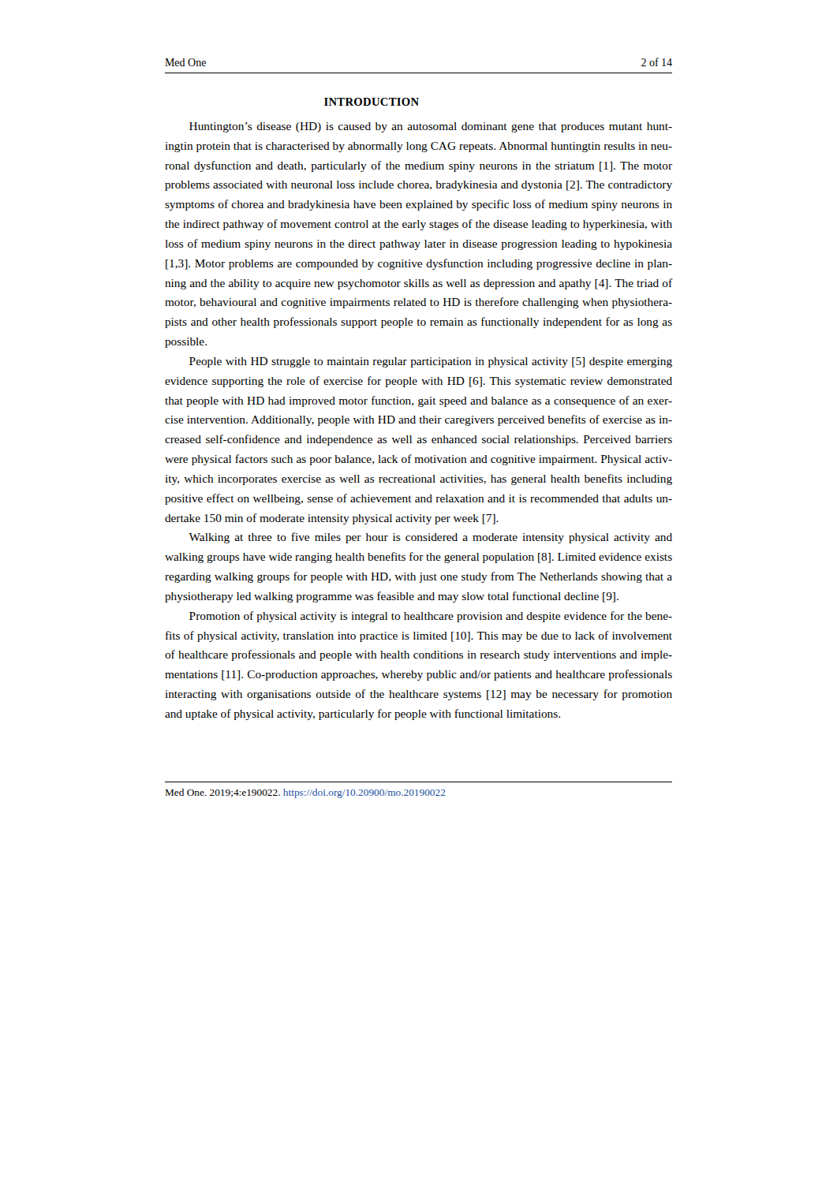Med One 2 of 14
INTRODUCTION
Huntington’s disease (HD) is caused by an autosomal dominant gene that produces mutant huntingtin protein that is characterised by abnormally long CAG repeats. Abnormal huntingtin results in neuronal dysfunction and death, particularly of the medium spiny neurons in the striatum [1]. The motor problems associated with neuronal loss include chorea, bradykinesia and dystonia [2]. The contradictory symptoms of chorea and bradykinesia have been explained by specific loss of medium spiny neurons in the indirect pathway of movement control at the early stages of the disease leading to hyperkinesia, with loss of medium spiny neurons in the direct pathway later in disease progression leading to hypokinesia [1,3]. Motor problems are compounded by cognitive dysfunction including progressive decline in planning and the ability to acquire new psychomotor skills as well as depression and apathy [4]. The triad of motor, behavioural and cognitive impairments related to HD is therefore challenging when physiotherapists and other health professionals support people to remain as functionally independent for as long as possible.
People with HD struggle to maintain regular participation in physical activity [5] despite emerging evidence supporting the role of exercise for people with HD [6]. This systematic review demonstrated that people with HD had improved motor function, gait speed and balance as a consequence of an exercise intervention. Additionally, people with HD and their caregivers perceived benefits of exercise as increased self-confidence and independence as well as enhanced social relationships. Perceived barriers were physical factors such as poor balance, lack of motivation and cognitive impairment. Physical activity, which incorporates exercise as well as recreational activities, has general health benefits including positive effect on wellbeing, sense of achievement and relaxation and it is recommended that adults undertake 150 min of moderate intensity physical activity per week [7].
Walking at three to five miles per hour is considered a moderate intensity physical activity and walking groups have wide ranging health benefits for the general population [8]. Limited evidence exists regarding walking groups for people with HD, with just one study from The Netherlands showing that a physiotherapy led walking programme was feasible and may slow total functional decline [9].
Promotion of physical activity is integral to healthcare provision and despite evidence for the benefits of physical activity, translation into practice is limited [10]. This may be due to lack of involvement of healthcare professionals and people with health conditions in research study interventions and implementations [11]. Co-production approaches, whereby public and/or patients and healthcare professionals interacting with organisations outside of the healthcare systems [12] may be necessary for promotion and uptake of physical activity, particularly for people with functional limitations.
Med One. 2019;4:e190022. https://doi.org/10.20900/mo.20190022